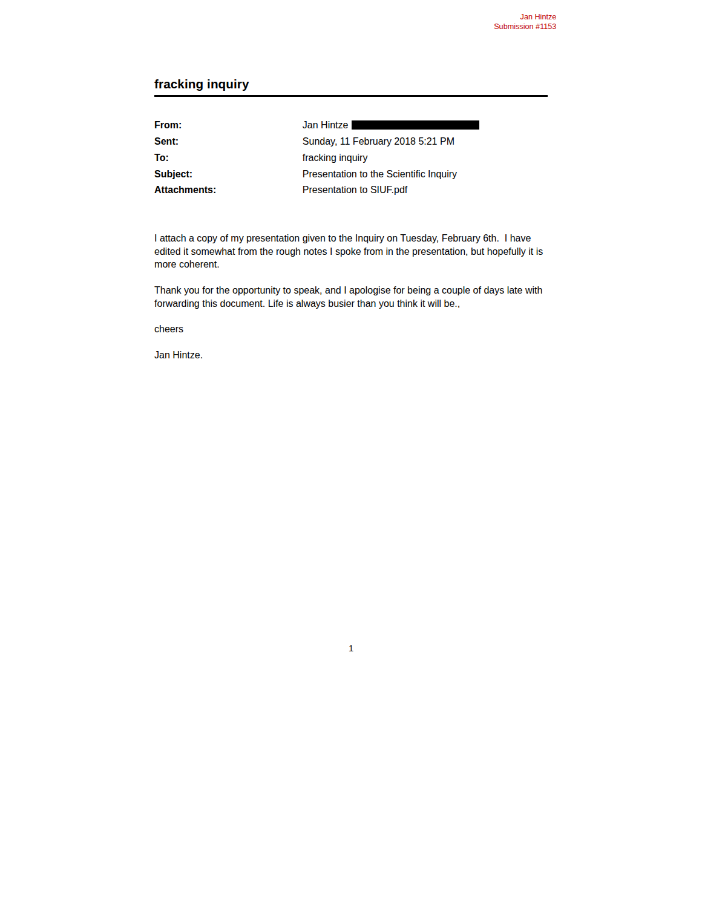Jan Hintze
Submission #1153
fracking inquiry
| From: | Jan Hintze |
| Sent: | Sunday, 11 February 2018 5:21 PM |
| To: | fracking inquiry |
| Subject: | Presentation to the Scientific Inquiry |
| Attachments: | Presentation to SIUF.pdf |
I attach a copy of my presentation given to the Inquiry on Tuesday, February 6th. I have edited it somewhat from the rough notes I spoke from in the presentation, but hopefully it is more coherent.
Thank you for the opportunity to speak, and I apologise for being a couple of days late with forwarding this document. Life is always busier than you think it will be.,
cheers
Jan Hintze.
1